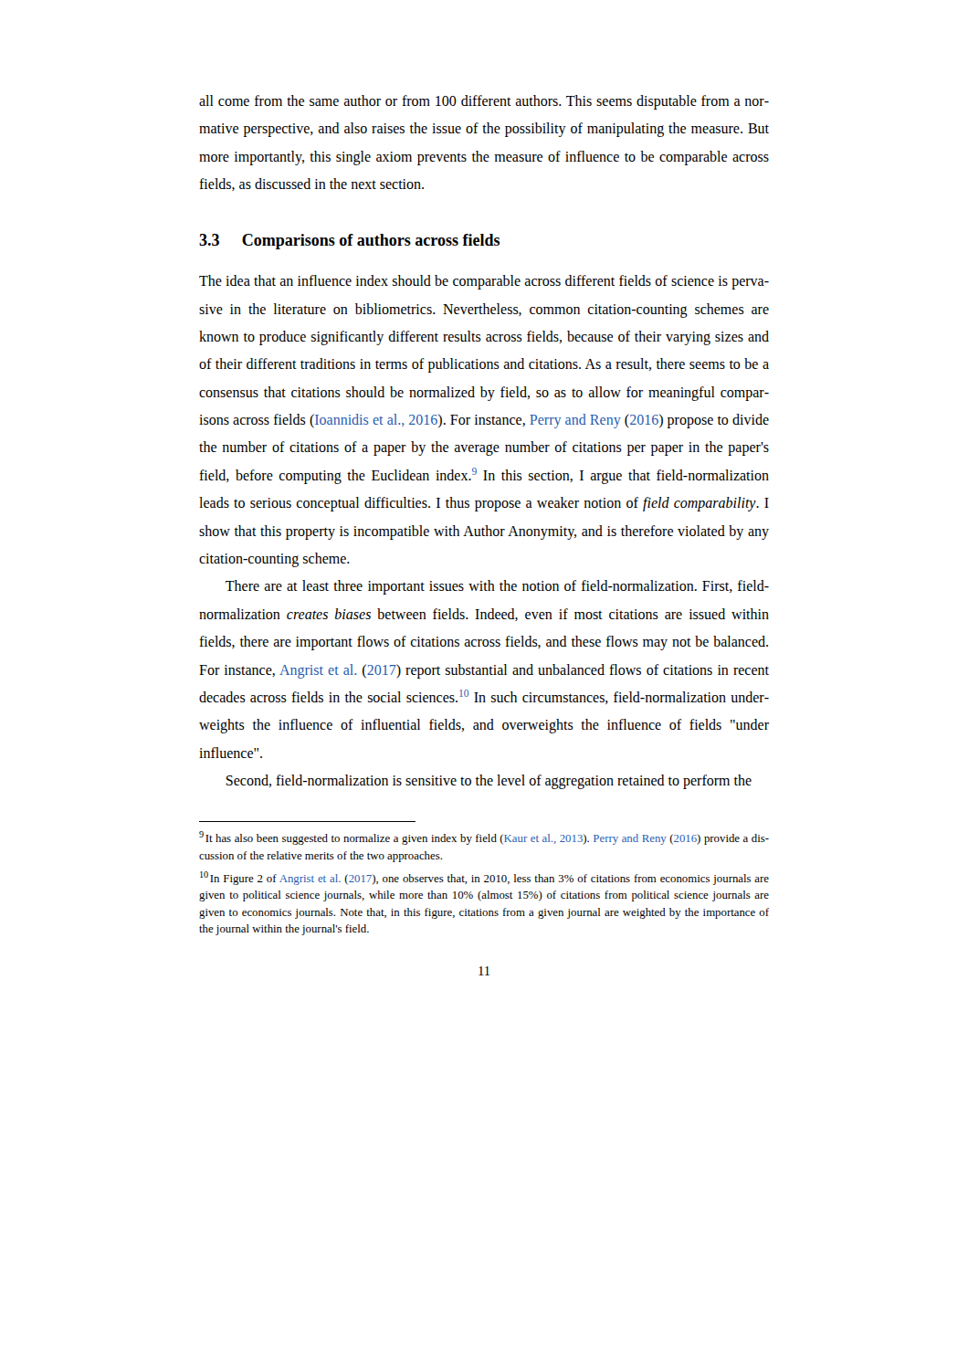all come from the same author or from 100 different authors. This seems disputable from a normative perspective, and also raises the issue of the possibility of manipulating the measure. But more importantly, this single axiom prevents the measure of influence to be comparable across fields, as discussed in the next section.
3.3 Comparisons of authors across fields
The idea that an influence index should be comparable across different fields of science is pervasive in the literature on bibliometrics. Nevertheless, common citation-counting schemes are known to produce significantly different results across fields, because of their varying sizes and of their different traditions in terms of publications and citations. As a result, there seems to be a consensus that citations should be normalized by field, so as to allow for meaningful comparisons across fields (Ioannidis et al., 2016). For instance, Perry and Reny (2016) propose to divide the number of citations of a paper by the average number of citations per paper in the paper's field, before computing the Euclidean index.9 In this section, I argue that field-normalization leads to serious conceptual difficulties. I thus propose a weaker notion of field comparability. I show that this property is incompatible with Author Anonymity, and is therefore violated by any citation-counting scheme.
There are at least three important issues with the notion of field-normalization. First, field-normalization creates biases between fields. Indeed, even if most citations are issued within fields, there are important flows of citations across fields, and these flows may not be balanced. For instance, Angrist et al. (2017) report substantial and unbalanced flows of citations in recent decades across fields in the social sciences.10 In such circumstances, field-normalization underweights the influence of influential fields, and overweights the influence of fields "under influence".
Second, field-normalization is sensitive to the level of aggregation retained to perform the
9 It has also been suggested to normalize a given index by field (Kaur et al., 2013). Perry and Reny (2016) provide a discussion of the relative merits of the two approaches.
10 In Figure 2 of Angrist et al. (2017), one observes that, in 2010, less than 3% of citations from economics journals are given to political science journals, while more than 10% (almost 15%) of citations from political science journals are given to economics journals. Note that, in this figure, citations from a given journal are weighted by the importance of the journal within the journal's field.
11